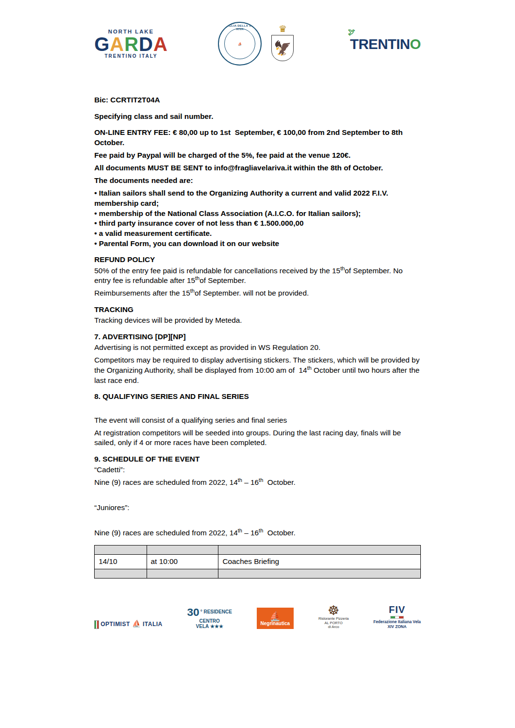NORTH LAKE
GARDA
TRENTINO ITALY
FRAGLIA DELLA VELA RIVA
⛵
♛
🦅
🕊TRENTINO
Bic: CCRTIT2T04A
Specifying class and sail number.
ON-LINE ENTRY FEE: € 80,00 up to 1st September, € 100,00 from 2nd September to 8th October.
Fee paid by Paypal will be charged of the 5%, fee paid at the venue 120€.
All documents MUST BE SENT to info@fragliavelariva.it within the 8th of October.
The documents needed are:
Italian sailors shall send to the Organizing Authority a current and valid 2022 F.I.V. membership card;
membership of the National Class Association (A.I.C.O. for Italian sailors);
third party insurance cover of not less than € 1.500.000,00
a valid measurement certificate.
Parental Form, you can download it on our website
REFUND POLICY
50% of the entry fee paid is refundable for cancellations received by the 15thof September. No entry fee is refundable after 15thof September.
Reimbursements after the 15thof September. will not be provided.
TRACKING
Tracking devices will be provided by Meteda.
7. ADVERTISING [DP][NP]
Advertising is not permitted except as provided in WS Regulation 20.
Competitors may be required to display advertising stickers. The stickers, which will be provided by the Organizing Authority, shall be displayed from 10:00 am of 14th October until two hours after the last race end.
8. QUALIFYING SERIES AND FINAL SERIES
The event will consist of a qualifying series and final series
At registration competitors will be seeded into groups. During the last racing day, finals will be sailed, only if 4 or more races have been completed.
9. SCHEDULE OF THE EVENT
“Cadetti”:
Nine (9) races are scheduled from 2022, 14th – 16th October.
“Juniores”:
Nine (9) races are scheduled from 2022, 14th – 16th October.
| 14/10 | at 10:00 | Coaches Briefing |
OPTIMIST ⛵ ITALIA
30° RESIDENCE
CENTRO
VELA ★★★
⛵Negrinautica
☸Ristorante Pizzeria
AL PORTO
di Arco
FIV
Federazione Italiana Vela
XIV ZONA